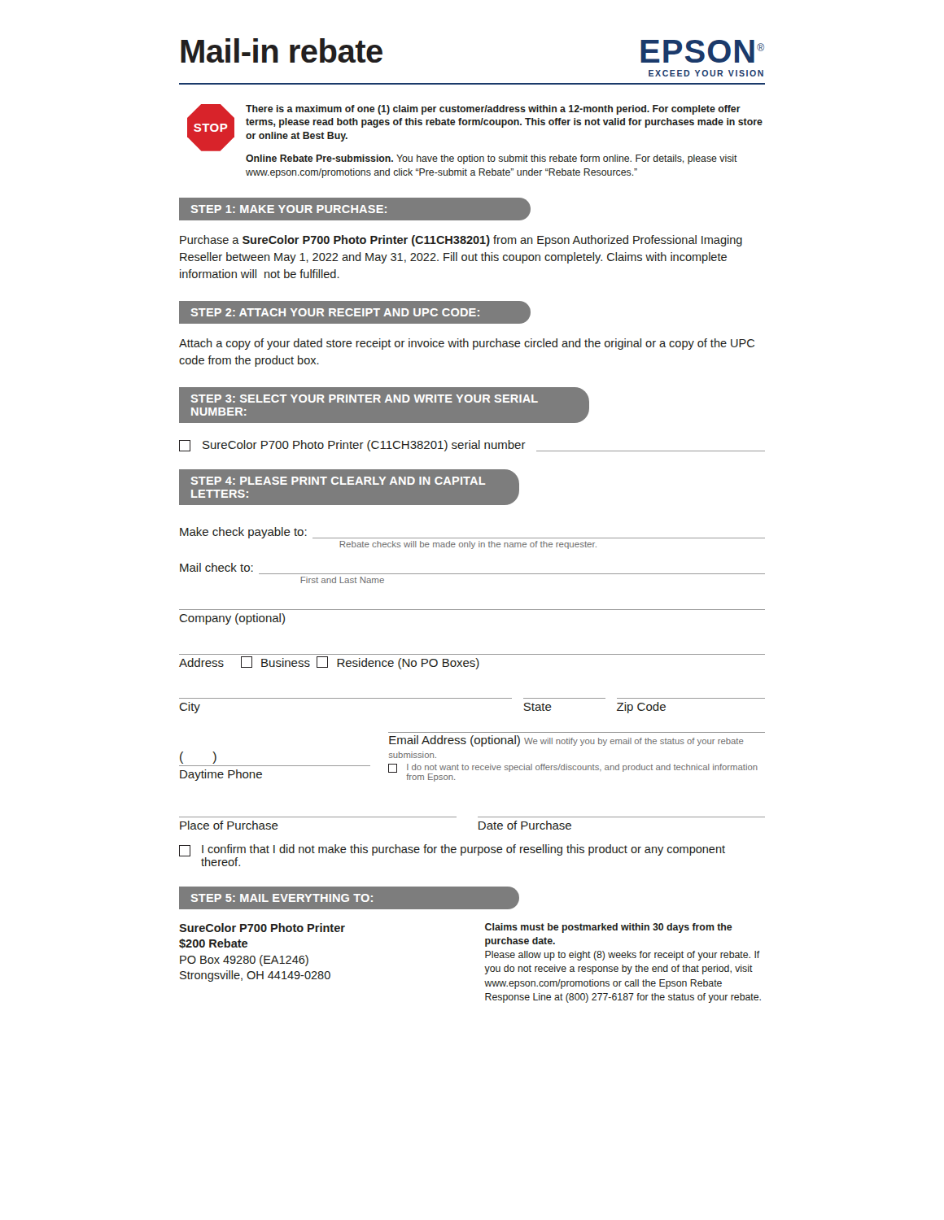Mail-in rebate
EPSON®
EXCEED YOUR VISION
STOP
There is a maximum of one (1) claim per customer/address within a 12-month period. For complete offer terms, please read both pages of this rebate form/coupon. This offer is not valid for purchases made in store or online at Best Buy.
Online Rebate Pre-submission. You have the option to submit this rebate form online. For details, please visit www.epson.com/promotions and click “Pre-submit a Rebate” under “Rebate Resources.”
STEP 1: MAKE YOUR PURCHASE:
Purchase a SureColor P700 Photo Printer (C11CH38201) from an Epson Authorized Professional Imaging Reseller between May 1, 2022 and May 31, 2022. Fill out this coupon completely. Claims with incomplete information will not be fulfilled.
STEP 2: ATTACH YOUR RECEIPT AND UPC CODE:
Attach a copy of your dated store receipt or invoice with purchase circled and the original or a copy of the UPC code from the product box.
STEP 3: SELECT YOUR PRINTER AND WRITE YOUR SERIAL NUMBER:
SureColor P700 Photo Printer (C11CH38201) serial number
STEP 4: PLEASE PRINT CLEARLY AND IN CAPITAL LETTERS:
Make check payable to:
Rebate checks will be made only in the name of the requester.
Mail check to:
First and Last Name
Company (optional)
Address Business Residence (No PO Boxes)
City
State
Zip Code
( )
Daytime Phone
Email Address (optional) We will notify you by email of the status of your rebate submission.
I do not want to receive special offers/discounts, and product and technical information from Epson.
Place of Purchase
Date of Purchase
I confirm that I did not make this purchase for the purpose of reselling this product or any component thereof.
STEP 5: MAIL EVERYTHING TO:
SureColor P700 Photo Printer
$200 Rebate
PO Box 49280 (EA1246)
Strongsville, OH 44149-0280
Claims must be postmarked within 30 days from the purchase date.
Please allow up to eight (8) weeks for receipt of your rebate. If you do not receive a response by the end of that period, visit www.epson.com/promotions or call the Epson Rebate Response Line at (800) 277-6187 for the status of your rebate.